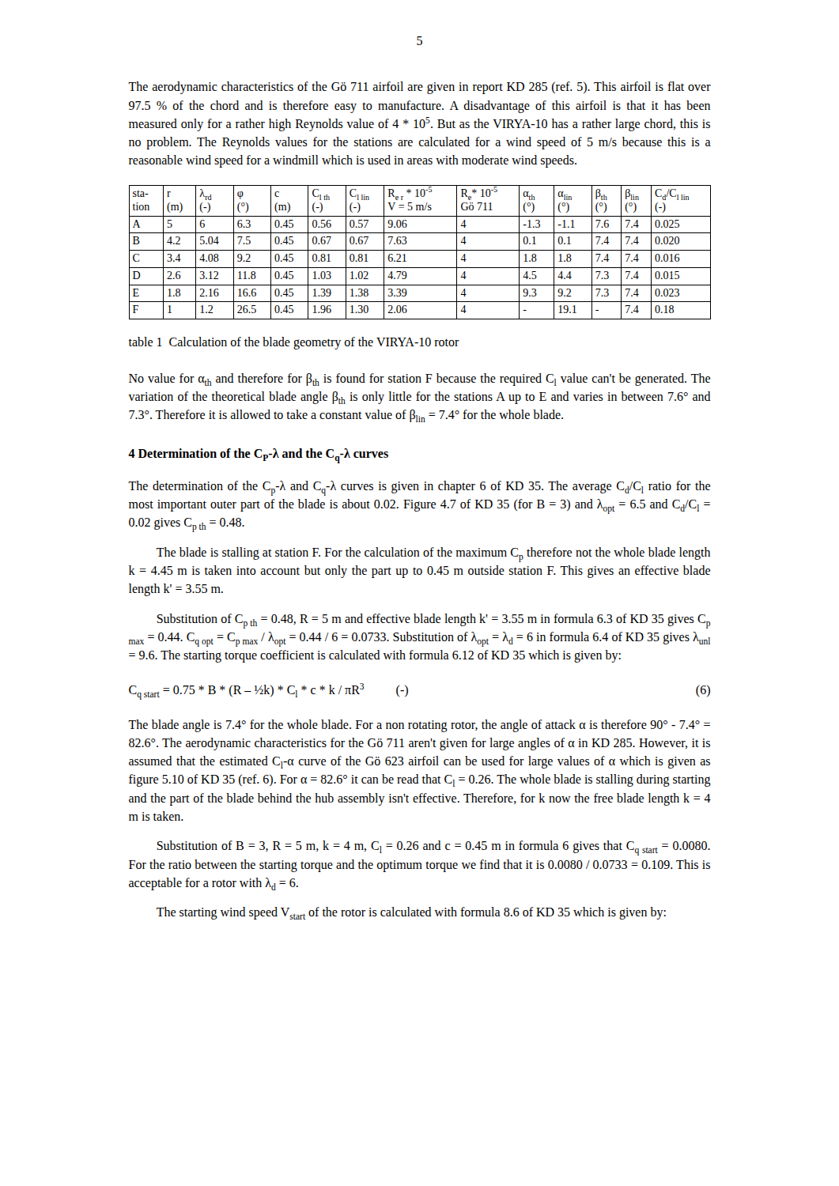5
The aerodynamic characteristics of the Gö 711 airfoil are given in report KD 285 (ref. 5). This airfoil is flat over 97.5 % of the chord and is therefore easy to manufacture. A disadvantage of this airfoil is that it has been measured only for a rather high Reynolds value of 4 * 105. But as the VIRYA-10 has a rather large chord, this is no problem. The Reynolds values for the stations are calculated for a wind speed of 5 m/s because this is a reasonable wind speed for a windmill which is used in areas with moderate wind speeds.
| sta- tion | r (m) | λ rd (-) | φ (°) | c (m) | C l th (-) | C l lin (-) | R e r * 10 -5 V = 5 m/s | R e * 10 -5 Gö 711 | α th (°) | α lin (°) | β th (°) | β lin (°) | C d /C l lin (-) |
| --- | --- | --- | --- | --- | --- | --- | --- | --- | --- | --- | --- | --- | --- |
| A | 5 | 6 | 6.3 | 0.45 | 0.56 | 0.57 | 9.06 | 4 | -1.3 | -1.1 | 7.6 | 7.4 | 0.025 |
| B | 4.2 | 5.04 | 7.5 | 0.45 | 0.67 | 0.67 | 7.63 | 4 | 0.1 | 0.1 | 7.4 | 7.4 | 0.020 |
| C | 3.4 | 4.08 | 9.2 | 0.45 | 0.81 | 0.81 | 6.21 | 4 | 1.8 | 1.8 | 7.4 | 7.4 | 0.016 |
| D | 2.6 | 3.12 | 11.8 | 0.45 | 1.03 | 1.02 | 4.79 | 4 | 4.5 | 4.4 | 7.3 | 7.4 | 0.015 |
| E | 1.8 | 2.16 | 16.6 | 0.45 | 1.39 | 1.38 | 3.39 | 4 | 9.3 | 9.2 | 7.3 | 7.4 | 0.023 |
| F | 1 | 1.2 | 26.5 | 0.45 | 1.96 | 1.30 | 2.06 | 4 | - | 19.1 | - | 7.4 | 0.18 |
table 1 Calculation of the blade geometry of the VIRYA-10 rotor
No value for αth and therefore for βth is found for station F because the required Cl value can't be generated. The variation of the theoretical blade angle βth is only little for the stations A up to E and varies in between 7.6° and 7.3°. Therefore it is allowed to take a constant value of βlin = 7.4° for the whole blade.
4 Determination of the CP-λ and the Cq-λ curves
The determination of the Cp-λ and Cq-λ curves is given in chapter 6 of KD 35. The average Cd/Cl ratio for the most important outer part of the blade is about 0.02. Figure 4.7 of KD 35 (for B = 3) and λopt = 6.5 and Cd/Cl = 0.02 gives Cp th = 0.48.
The blade is stalling at station F. For the calculation of the maximum Cp therefore not the whole blade length k = 4.45 m is taken into account but only the part up to 0.45 m outside station F. This gives an effective blade length k' = 3.55 m.
Substitution of Cp th = 0.48, R = 5 m and effective blade length k' = 3.55 m in formula 6.3 of KD 35 gives Cp max = 0.44. Cq opt = Cp max / λopt = 0.44 / 6 = 0.0733. Substitution of λopt = λd = 6 in formula 6.4 of KD 35 gives λunl = 9.6. The starting torque coefficient is calculated with formula 6.12 of KD 35 which is given by:
Cq start = 0.75 * B * (R – ½k) * Cl * c * k / πR3 (-) (6)
The blade angle is 7.4° for the whole blade. For a non rotating rotor, the angle of attack α is therefore 90° - 7.4° = 82.6°. The aerodynamic characteristics for the Gö 711 aren't given for large angles of α in KD 285. However, it is assumed that the estimated Cl-α curve of the Gö 623 airfoil can be used for large values of α which is given as figure 5.10 of KD 35 (ref. 6). For α = 82.6° it can be read that Cl = 0.26. The whole blade is stalling during starting and the part of the blade behind the hub assembly isn't effective. Therefore, for k now the free blade length k = 4 m is taken.
Substitution of B = 3, R = 5 m, k = 4 m, Cl = 0.26 and c = 0.45 m in formula 6 gives that Cq start = 0.0080. For the ratio between the starting torque and the optimum torque we find that it is 0.0080 / 0.0733 = 0.109. This is acceptable for a rotor with λd = 6.
The starting wind speed Vstart of the rotor is calculated with formula 8.6 of KD 35 which is given by: